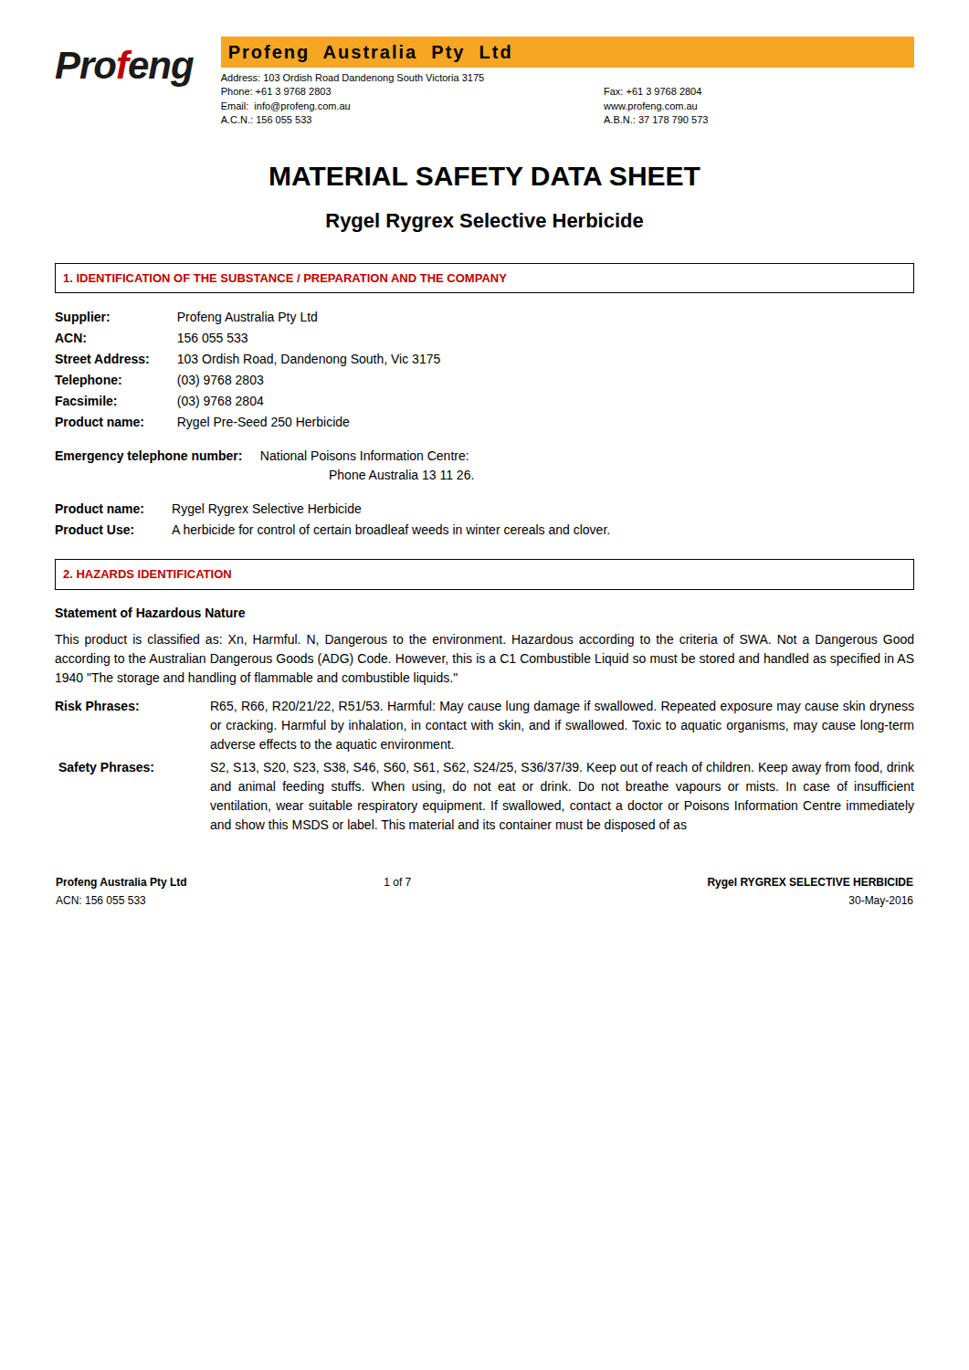Profeng
Profeng Australia Pty Ltd
| Address: 103 Ordish Road Dandenong South Victoria 3175 |
| Phone: +61 3 9768 2803 | Fax: +61 3 9768 2804 |
| Email: info@profeng.com.au | www.profeng.com.au |
| A.C.N.: 156 055 533 | A.B.N.: 37 178 790 573 |
MATERIAL SAFETY DATA SHEET
Rygel Rygrex Selective Herbicide
1. IDENTIFICATION OF THE SUBSTANCE / PREPARATION AND THE COMPANY
| Supplier: | Profeng Australia Pty Ltd |
| ACN: | 156 055 533 |
| Street Address: | 103 Ordish Road, Dandenong South, Vic 3175 |
| Telephone: | (03) 9768 2803 |
| Facsimile: | (03) 9768 2804 |
| Product name: | Rygel Pre-Seed 250 Herbicide |
Emergency telephone number: National Poisons Information Centre:
Phone Australia 13 11 26.
| Product name: | Rygel Rygrex Selective Herbicide |
| Product Use: | A herbicide for control of certain broadleaf weeds in winter cereals and clover. |
2. HAZARDS IDENTIFICATION
Statement of Hazardous Nature
This product is classified as: Xn, Harmful. N, Dangerous to the environment. Hazardous according to the criteria of SWA. Not a Dangerous Good according to the Australian Dangerous Goods (ADG) Code. However, this is a C1 Combustible Liquid so must be stored and handled as specified in AS 1940 "The storage and handling of flammable and combustible liquids."
| Risk Phrases: | R65, R66, R20/21/22, R51/53. Harmful: May cause lung damage if swallowed. Repeated exposure may cause skin dryness or cracking. Harmful by inhalation, in contact with skin, and if swallowed. Toxic to aquatic organisms, may cause long-term adverse effects to the aquatic environment. |
| Safety Phrases: | S2, S13, S20, S23, S38, S46, S60, S61, S62, S24/25, S36/37/39. Keep out of reach of children. Keep away from food, drink and animal feeding stuffs. When using, do not eat or drink. Do not breathe vapours or mists. In case of insufficient ventilation, wear suitable respiratory equipment. If swallowed, contact a doctor or Poisons Information Centre immediately and show this MSDS or label. This material and its container must be disposed of as |
| Profeng Australia Pty Ltd | 1 of 7 | Rygel RYGREX SELECTIVE HERBICIDE |
| ACN: 156 055 533 | | 30-May-2016 |